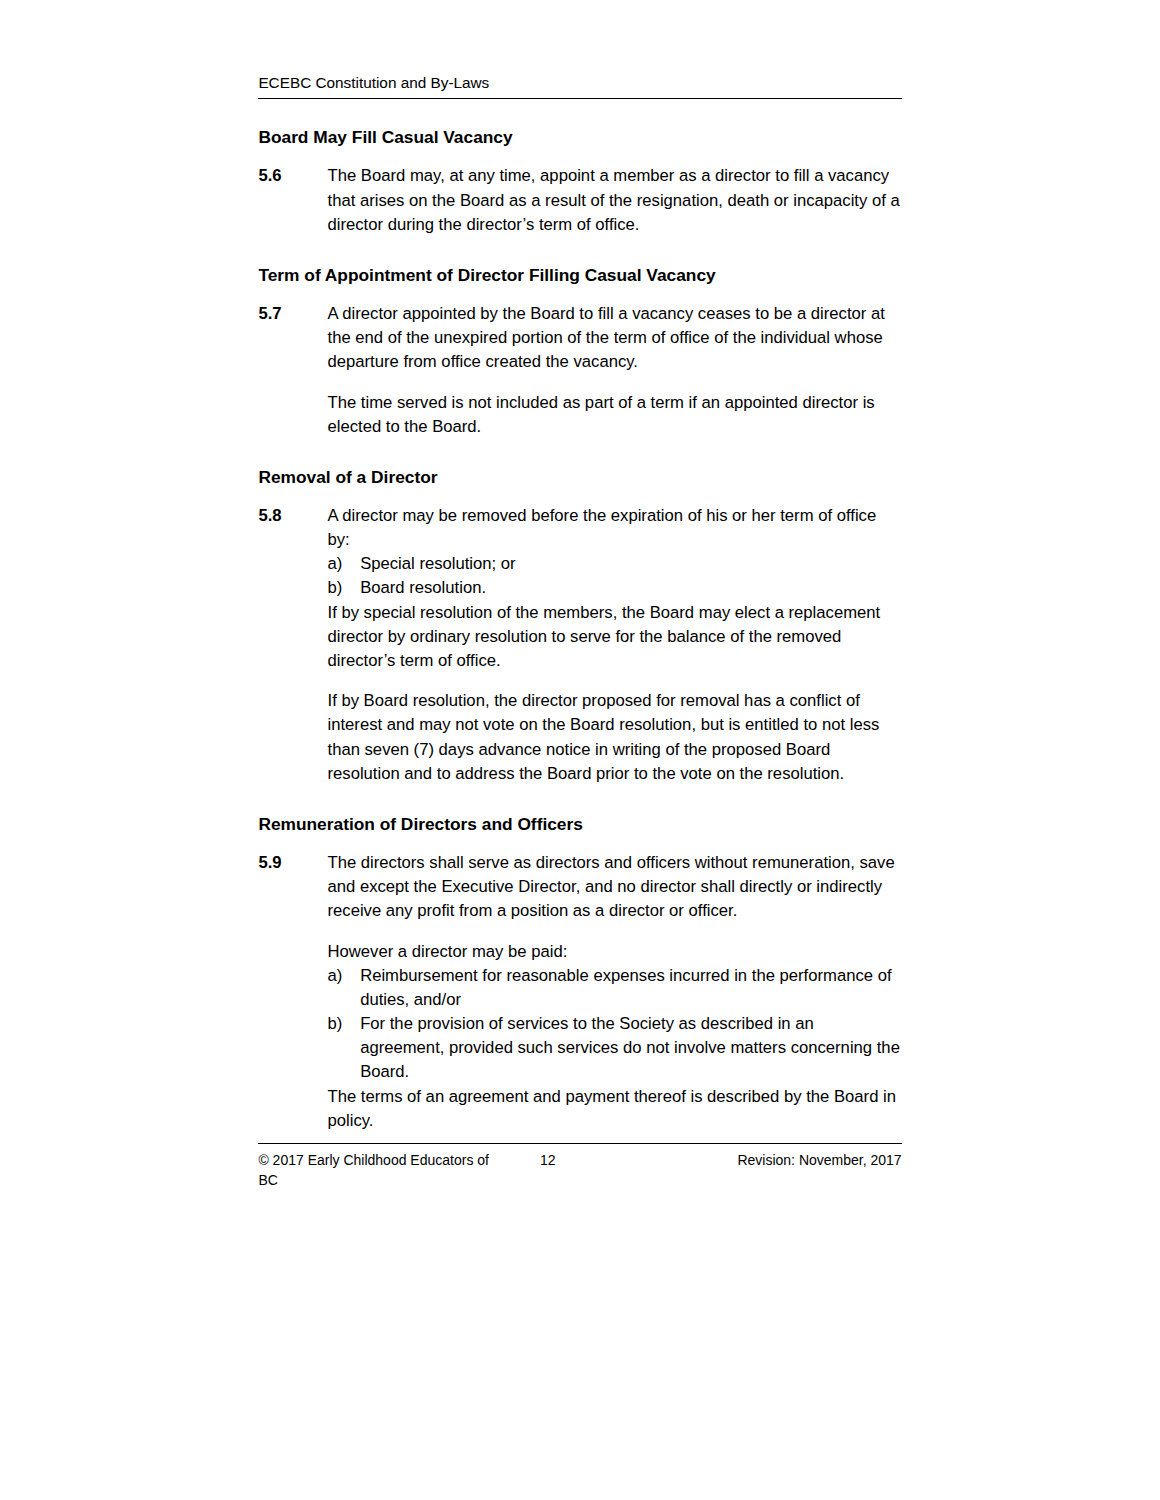ECEBC Constitution and By-Laws
Board May Fill Casual Vacancy
5.6
The Board may, at any time, appoint a member as a director to fill a vacancy that arises on the Board as a result of the resignation, death or incapacity of a director during the director’s term of office.
Term of Appointment of Director Filling Casual Vacancy
5.7
A director appointed by the Board to fill a vacancy ceases to be a director at the end of the unexpired portion of the term of office of the individual whose departure from office created the vacancy.
The time served is not included as part of a term if an appointed director is elected to the Board.
Removal of a Director
5.8
A director may be removed before the expiration of his or her term of office by:
a) Special resolution; or
b) Board resolution.
If by special resolution of the members, the Board may elect a replacement director by ordinary resolution to serve for the balance of the removed director’s term of office.
If by Board resolution, the director proposed for removal has a conflict of interest and may not vote on the Board resolution, but is entitled to not less than seven (7) days advance notice in writing of the proposed Board resolution and to address the Board prior to the vote on the resolution.
Remuneration of Directors and Officers
5.9
The directors shall serve as directors and officers without remuneration, save and except the Executive Director, and no director shall directly or indirectly receive any profit from a position as a director or officer.
However a director may be paid:
a) Reimbursement for reasonable expenses incurred in the performance of duties, and/or
b) For the provision of services to the Society as described in an agreement, provided such services do not involve matters concerning the Board.
The terms of an agreement and payment thereof is described by the Board in policy.
© 2017 Early Childhood Educators of BC
12
Revision: November, 2017